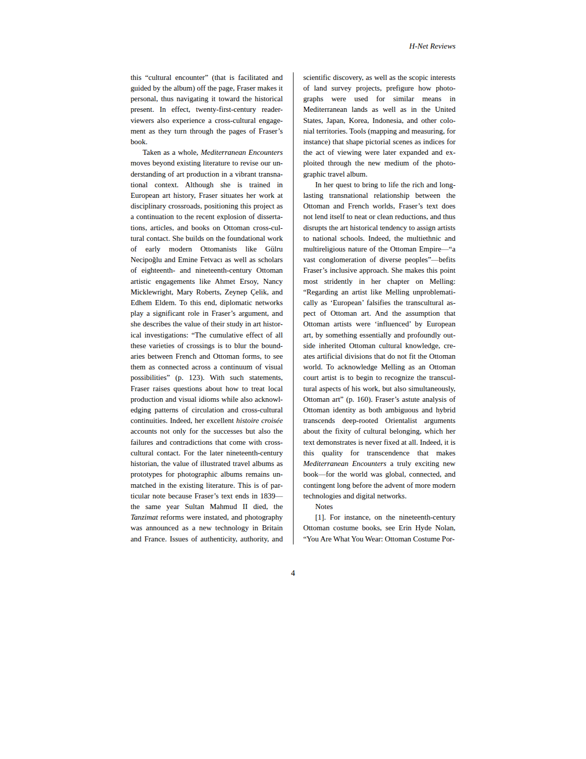H-Net Reviews
this “cultural encounter” (that is facilitated and guided by the album) off the page, Fraser makes it personal, thus navigating it toward the historical present. In effect, twenty-first-century reader-viewers also experience a cross-cultural engagement as they turn through the pages of Fraser’s book.
Taken as a whole, Mediterranean Encounters moves beyond existing literature to revise our understanding of art production in a vibrant transnational context. Although she is trained in European art history, Fraser situates her work at disciplinary crossroads, positioning this project as a continuation to the recent explosion of dissertations, articles, and books on Ottoman cross-cultural contact. She builds on the foundational work of early modern Ottomanists like Gülru Necipoğlu and Emine Fetvacı as well as scholars of eighteenth- and nineteenth-century Ottoman artistic engagements like Ahmet Ersoy, Nancy Micklewright, Mary Roberts, Zeynep Çelik, and Edhem Eldem. To this end, diplomatic networks play a significant role in Fraser’s argument, and she describes the value of their study in art historical investigations: “The cumulative effect of all these varieties of crossings is to blur the boundaries between French and Ottoman forms, to see them as connected across a continuum of visual possibilities” (p. 123). With such statements, Fraser raises questions about how to treat local production and visual idioms while also acknowledging patterns of circulation and cross-cultural continuities. Indeed, her excellent histoire croisée accounts not only for the successes but also the failures and contradictions that come with cross-cultural contact. For the later nineteenth-century historian, the value of illustrated travel albums as prototypes for photographic albums remains unmatched in the existing literature. This is of particular note because Fraser’s text ends in 1839—the same year Sultan Mahmud II died, the Tanzimat reforms were instated, and photography was announced as a new technology in Britain and France. Issues of authenticity, authority, and scientific discovery, as well as the scopic interests of land survey projects, prefigure how photographs were used for similar means in Mediterranean lands as well as in the United States, Japan, Korea, Indonesia, and other colonial territories. Tools (mapping and measuring, for instance) that shape pictorial scenes as indices for the act of viewing were later expanded and exploited through the new medium of the photographic travel album.
In her quest to bring to life the rich and long-lasting transnational relationship between the Ottoman and French worlds, Fraser’s text does not lend itself to neat or clean reductions, and thus disrupts the art historical tendency to assign artists to national schools. Indeed, the multiethnic and multireligious nature of the Ottoman Empire—“a vast conglomeration of diverse peoples”—befits Fraser’s inclusive approach. She makes this point most stridently in her chapter on Melling: “Regarding an artist like Melling unproblematically as ‘European’ falsifies the transcultural aspect of Ottoman art. And the assumption that Ottoman artists were ‘influenced’ by European art, by something essentially and profoundly outside inherited Ottoman cultural knowledge, creates artificial divisions that do not fit the Ottoman world. To acknowledge Melling as an Ottoman court artist is to begin to recognize the transcultural aspects of his work, but also simultaneously, Ottoman art” (p. 160). Fraser’s astute analysis of Ottoman identity as both ambiguous and hybrid transcends deep-rooted Orientalist arguments about the fixity of cultural belonging, which her text demonstrates is never fixed at all. Indeed, it is this quality for transcendence that makes Mediterranean Encounters a truly exciting new book—for the world was global, connected, and contingent long before the advent of more modern technologies and digital networks.
Notes
[1]. For instance, on the nineteenth-century Ottoman costume books, see Erin Hyde Nolan, “You Are What You Wear: Ottoman Costume Por-
4